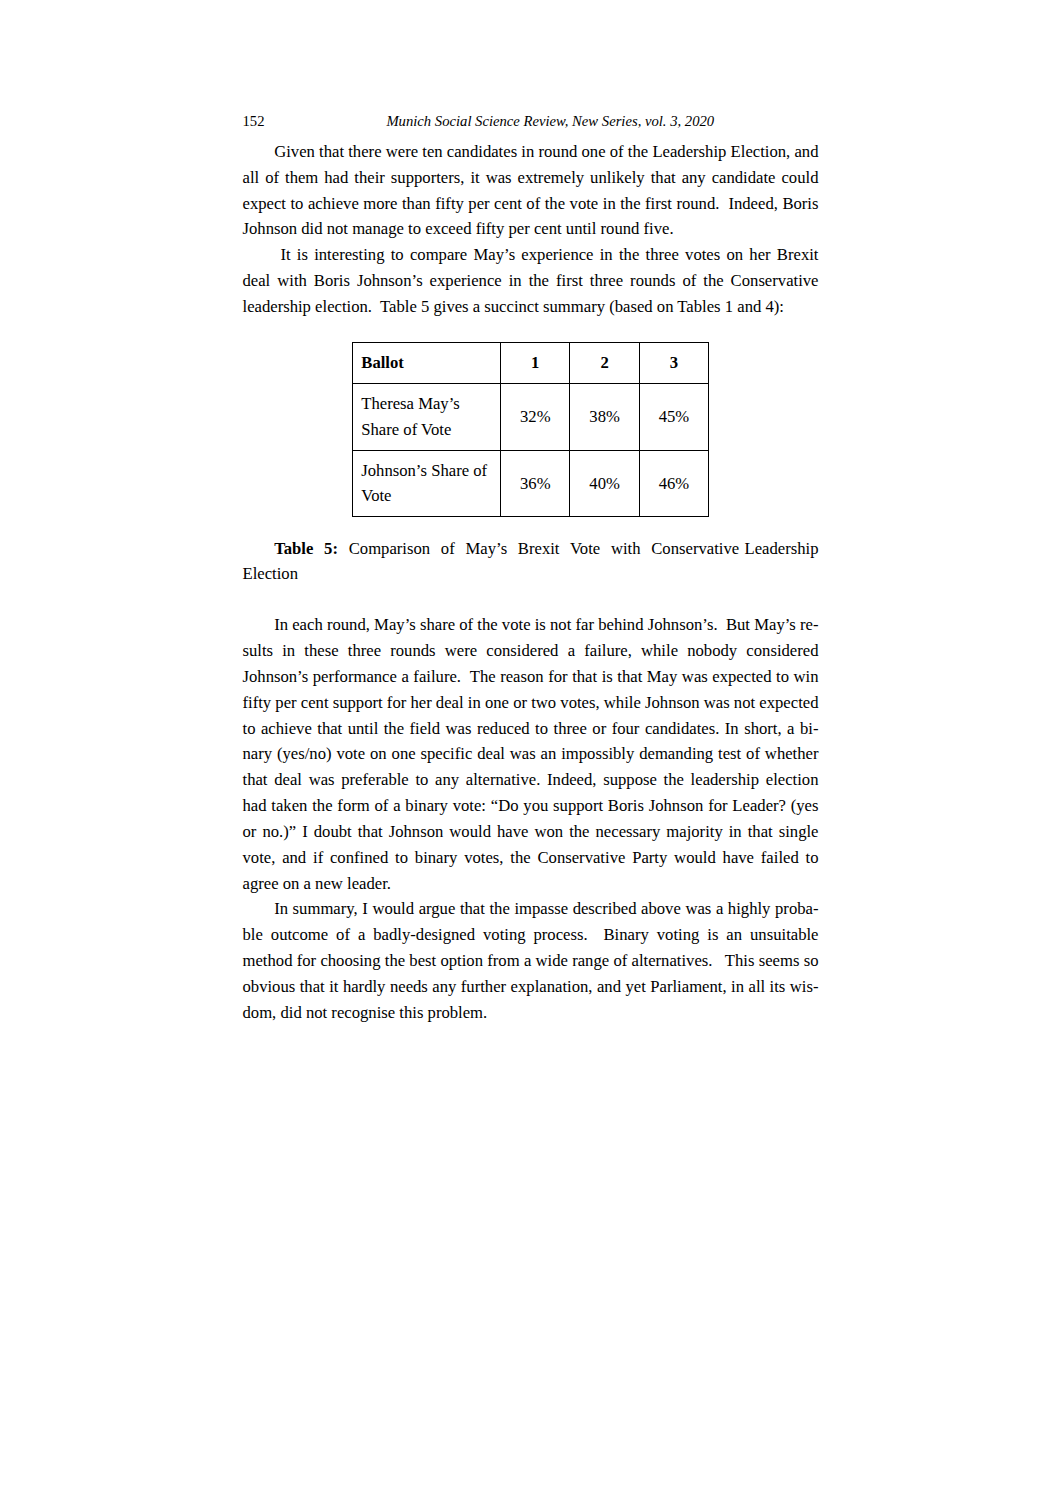152 Munich Social Science Review, New Series, vol. 3, 2020
Given that there were ten candidates in round one of the Leadership Election, and all of them had their supporters, it was extremely unlikely that any candidate could expect to achieve more than fifty per cent of the vote in the first round. Indeed, Boris Johnson did not manage to exceed fifty per cent until round five.
It is interesting to compare May’s experience in the three votes on her Brexit deal with Boris Johnson’s experience in the first three rounds of the Conservative leadership election. Table 5 gives a succinct summary (based on Tables 1 and 4):
| Ballot | 1 | 2 | 3 |
| --- | --- | --- | --- |
| Theresa May’s Share of Vote | 32% | 38% | 45% |
| Johnson’s Share of Vote | 36% | 40% | 46% |
Table 5: Comparison of May’s Brexit Vote with Conservative Leadership Election
In each round, May’s share of the vote is not far behind Johnson’s. But May’s results in these three rounds were considered a failure, while nobody considered Johnson’s performance a failure. The reason for that is that May was expected to win fifty per cent support for her deal in one or two votes, while Johnson was not expected to achieve that until the field was reduced to three or four candidates. In short, a binary (yes/no) vote on one specific deal was an impossibly demanding test of whether that deal was preferable to any alternative. Indeed, suppose the leadership election had taken the form of a binary vote: “Do you support Boris Johnson for Leader? (yes or no.)” I doubt that Johnson would have won the necessary majority in that single vote, and if confined to binary votes, the Conservative Party would have failed to agree on a new leader.
In summary, I would argue that the impasse described above was a highly probable outcome of a badly-designed voting process. Binary voting is an unsuitable method for choosing the best option from a wide range of alternatives. This seems so obvious that it hardly needs any further explanation, and yet Parliament, in all its wisdom, did not recognise this problem.